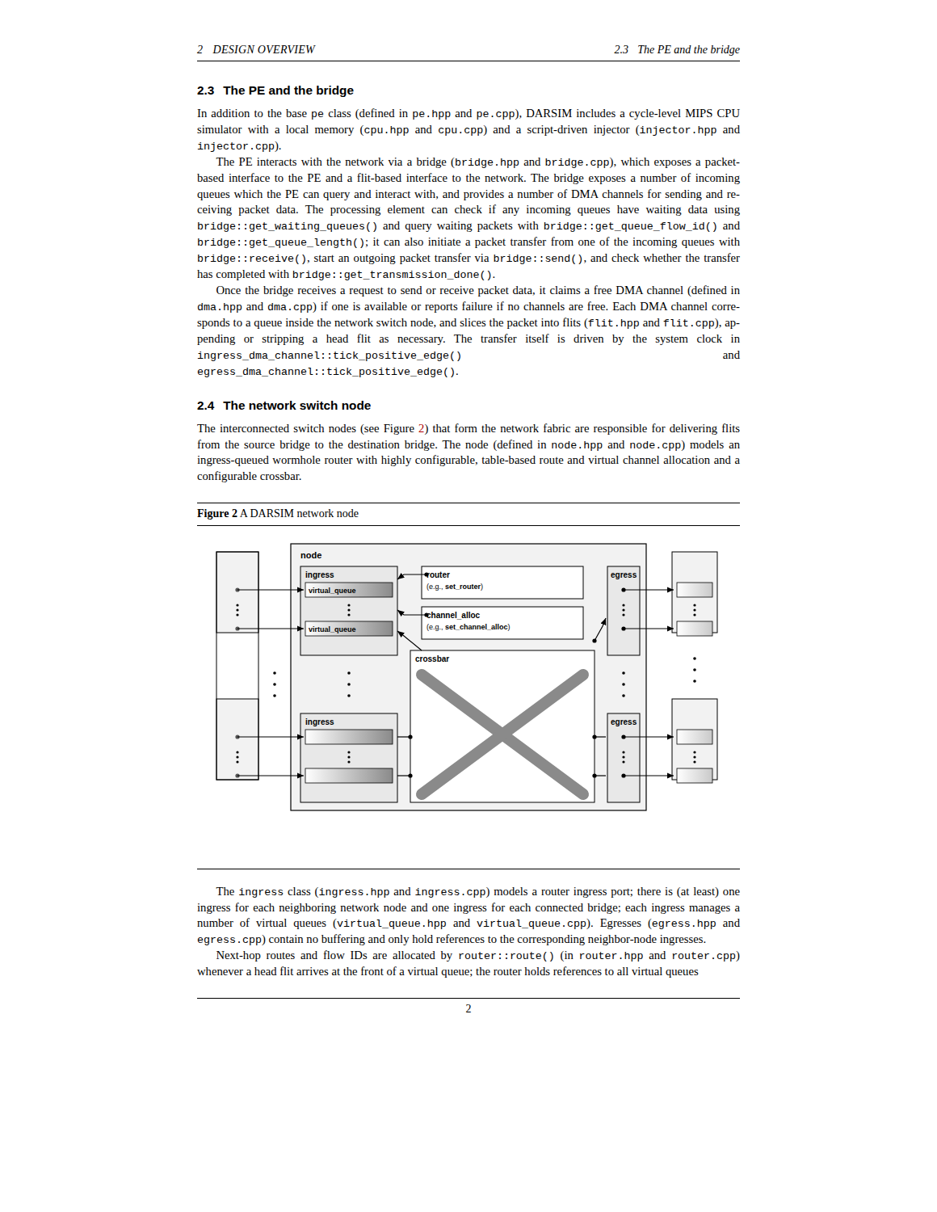2 Design overview
2.3 The PE and the bridge
2.3 The PE and the bridge
In addition to the base pe class (defined in pe.hpp and pe.cpp), DARSIM includes a cycle-level MIPS CPU simulator with a local memory (cpu.hpp and cpu.cpp) and a script-driven injector (injector.hpp and injector.cpp).
The PE interacts with the network via a bridge (bridge.hpp and bridge.cpp), which exposes a packet-based interface to the PE and a flit-based interface to the network. The bridge exposes a number of incoming queues which the PE can query and interact with, and provides a number of DMA channels for sending and receiving packet data. The processing element can check if any incoming queues have waiting data using bridge::get_waiting_queues() and query waiting packets with bridge::get_queue_flow_id() and bridge::get_queue_length(); it can also initiate a packet transfer from one of the incoming queues with bridge::receive(), start an outgoing packet transfer via bridge::send(), and check whether the transfer has completed with bridge::get_transmission_done().
Once the bridge receives a request to send or receive packet data, it claims a free DMA channel (defined in dma.hpp and dma.cpp) if one is available or reports failure if no channels are free. Each DMA channel corresponds to a queue inside the network switch node, and slices the packet into flits (flit.hpp and flit.cpp), appending or stripping a head flit as necessary. The transfer itself is driven by the system clock in ingress_dma_channel::tick_positive_edge() and egress_dma_channel::tick_positive_edge().
2.4 The network switch node
The interconnected switch nodes (see Figure 2) that form the network fabric are responsible for delivering flits from the source bridge to the destination bridge. The node (defined in node.hpp and node.cpp) models an ingress-queued wormhole router with highly configurable, table-based route and virtual channel allocation and a configurable crossbar.
Figure 2 A DARSIM network node
node ingress virtual_queue virtual_queue ingress router (e.g., set_router) channel_alloc (e.g., set_channel_alloc) crossbar egress egress
The ingress class (ingress.hpp and ingress.cpp) models a router ingress port; there is (at least) one ingress for each neighboring network node and one ingress for each connected bridge; each ingress manages a number of virtual queues (virtual_queue.hpp and virtual_queue.cpp). Egresses (egress.hpp and egress.cpp) contain no buffering and only hold references to the corresponding neighbor-node ingresses.
Next-hop routes and flow IDs are allocated by router::route() (in router.hpp and router.cpp) whenever a head flit arrives at the front of a virtual queue; the router holds references to all virtual queues
2